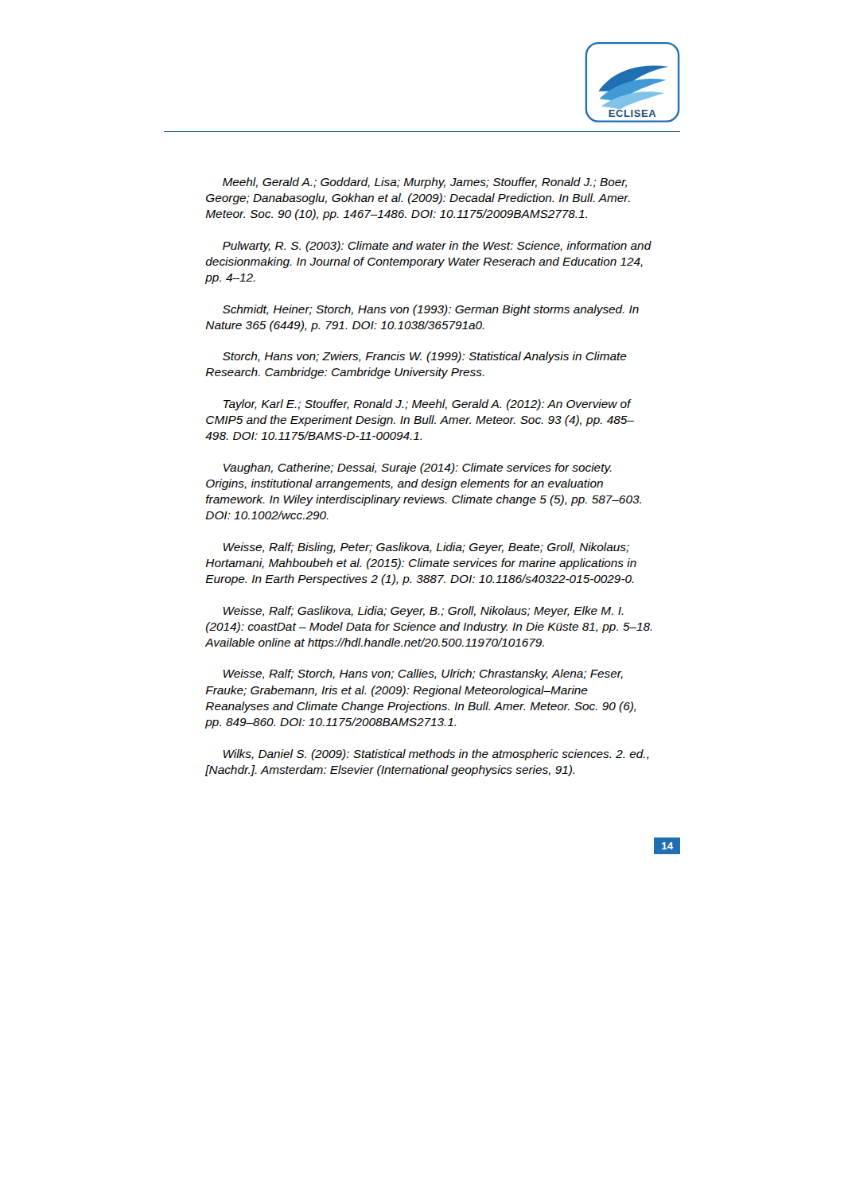ECLISEA
Meehl, Gerald A.; Goddard, Lisa; Murphy, James; Stouffer, Ronald J.; Boer, George; Danabasoglu, Gokhan et al. (2009): Decadal Prediction. In Bull. Amer. Meteor. Soc. 90 (10), pp. 1467–1486. DOI: 10.1175/2009BAMS2778.1.
Pulwarty, R. S. (2003): Climate and water in the West: Science, information and decisionmaking. In Journal of Contemporary Water Reserach and Education 124, pp. 4–12.
Schmidt, Heiner; Storch, Hans von (1993): German Bight storms analysed. In Nature 365 (6449), p. 791. DOI: 10.1038/365791a0.
Storch, Hans von; Zwiers, Francis W. (1999): Statistical Analysis in Climate Research. Cambridge: Cambridge University Press.
Taylor, Karl E.; Stouffer, Ronald J.; Meehl, Gerald A. (2012): An Overview of CMIP5 and the Experiment Design. In Bull. Amer. Meteor. Soc. 93 (4), pp. 485–498. DOI: 10.1175/BAMS-D-11-00094.1.
Vaughan, Catherine; Dessai, Suraje (2014): Climate services for society. Origins, institutional arrangements, and design elements for an evaluation framework. In Wiley interdisciplinary reviews. Climate change 5 (5), pp. 587–603. DOI: 10.1002/wcc.290.
Weisse, Ralf; Bisling, Peter; Gaslikova, Lidia; Geyer, Beate; Groll, Nikolaus; Hortamani, Mahboubeh et al. (2015): Climate services for marine applications in Europe. In Earth Perspectives 2 (1), p. 3887. DOI: 10.1186/s40322-015-0029-0.
Weisse, Ralf; Gaslikova, Lidia; Geyer, B.; Groll, Nikolaus; Meyer, Elke M. I. (2014): coastDat – Model Data for Science and Industry. In Die Küste 81, pp. 5–18. Available online at https://hdl.handle.net/20.500.11970/101679.
Weisse, Ralf; Storch, Hans von; Callies, Ulrich; Chrastansky, Alena; Feser, Frauke; Grabemann, Iris et al. (2009): Regional Meteorological–Marine Reanalyses and Climate Change Projections. In Bull. Amer. Meteor. Soc. 90 (6), pp. 849–860. DOI: 10.1175/2008BAMS2713.1.
Wilks, Daniel S. (2009): Statistical methods in the atmospheric sciences. 2. ed., [Nachdr.]. Amsterdam: Elsevier (International geophysics series, 91).
14